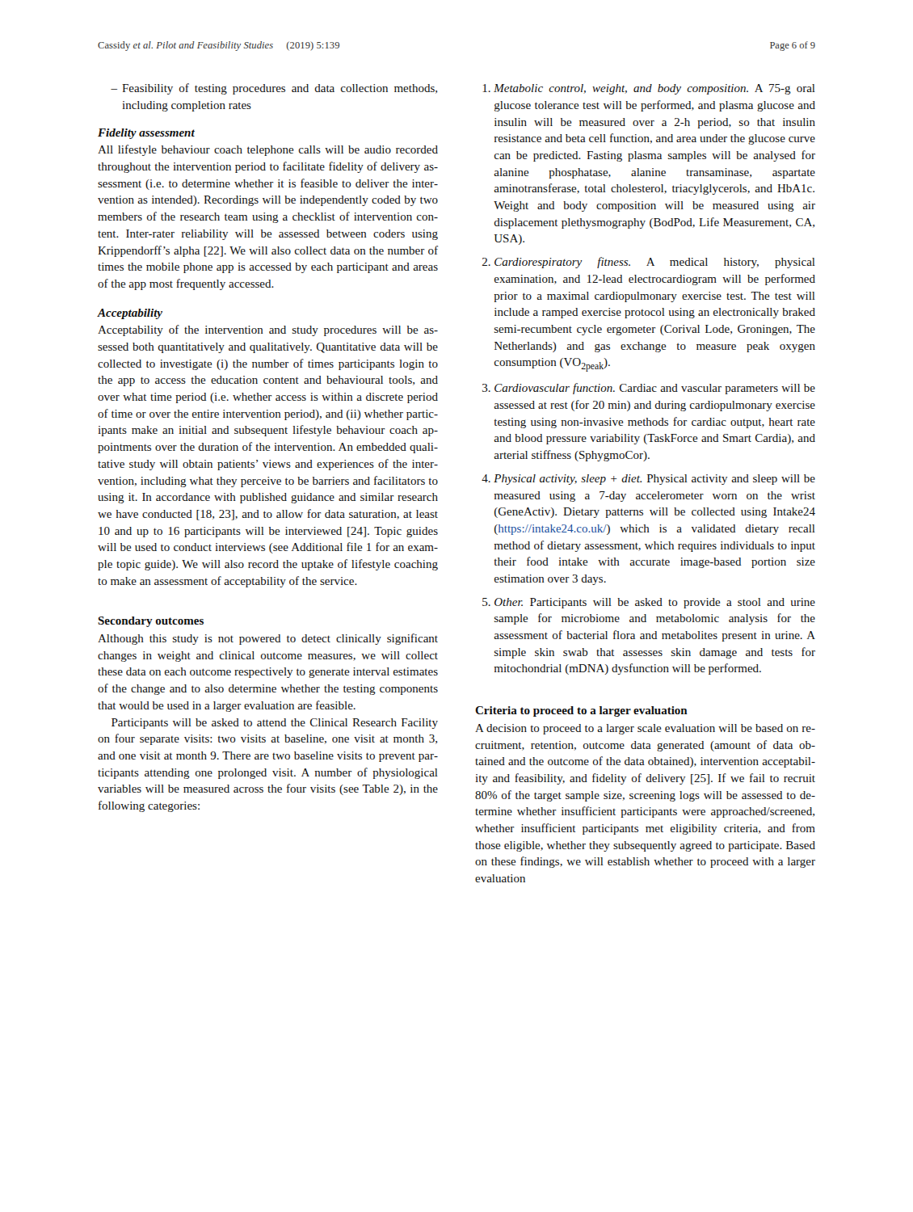Cassidy et al. Pilot and Feasibility Studies (2019) 5:139
Page 6 of 9
Feasibility of testing procedures and data collection methods, including completion rates
Fidelity assessment
All lifestyle behaviour coach telephone calls will be audio recorded throughout the intervention period to facilitate fidelity of delivery assessment (i.e. to determine whether it is feasible to deliver the intervention as intended). Recordings will be independently coded by two members of the research team using a checklist of intervention content. Inter-rater reliability will be assessed between coders using Krippendorff’s alpha [22]. We will also collect data on the number of times the mobile phone app is accessed by each participant and areas of the app most frequently accessed.
Acceptability
Acceptability of the intervention and study procedures will be assessed both quantitatively and qualitatively. Quantitative data will be collected to investigate (i) the number of times participants login to the app to access the education content and behavioural tools, and over what time period (i.e. whether access is within a discrete period of time or over the entire intervention period), and (ii) whether participants make an initial and subsequent lifestyle behaviour coach appointments over the duration of the intervention. An embedded qualitative study will obtain patients’ views and experiences of the intervention, including what they perceive to be barriers and facilitators to using it. In accordance with published guidance and similar research we have conducted [18, 23], and to allow for data saturation, at least 10 and up to 16 participants will be interviewed [24]. Topic guides will be used to conduct interviews (see Additional file 1 for an example topic guide). We will also record the uptake of lifestyle coaching to make an assessment of acceptability of the service.
Secondary outcomes
Although this study is not powered to detect clinically significant changes in weight and clinical outcome measures, we will collect these data on each outcome respectively to generate interval estimates of the change and to also determine whether the testing components that would be used in a larger evaluation are feasible.
Participants will be asked to attend the Clinical Research Facility on four separate visits: two visits at baseline, one visit at month 3, and one visit at month 9. There are two baseline visits to prevent participants attending one prolonged visit. A number of physiological variables will be measured across the four visits (see Table 2), in the following categories:
Metabolic control, weight, and body composition. A 75-g oral glucose tolerance test will be performed, and plasma glucose and insulin will be measured over a 2-h period, so that insulin resistance and beta cell function, and area under the glucose curve can be predicted. Fasting plasma samples will be analysed for alanine phosphatase, alanine transaminase, aspartate aminotransferase, total cholesterol, triacylglycerols, and HbA1c. Weight and body composition will be measured using air displacement plethysmography (BodPod, Life Measurement, CA, USA).
Cardiorespiratory fitness. A medical history, physical examination, and 12-lead electrocardiogram will be performed prior to a maximal cardiopulmonary exercise test. The test will include a ramped exercise protocol using an electronically braked semi-recumbent cycle ergometer (Corival Lode, Groningen, The Netherlands) and gas exchange to measure peak oxygen consumption (VO2peak).
Cardiovascular function. Cardiac and vascular parameters will be assessed at rest (for 20 min) and during cardiopulmonary exercise testing using non-invasive methods for cardiac output, heart rate and blood pressure variability (TaskForce and Smart Cardia), and arterial stiffness (SphygmoCor).
Physical activity, sleep + diet. Physical activity and sleep will be measured using a 7-day accelerometer worn on the wrist (GeneActiv). Dietary patterns will be collected using Intake24 (https://intake24.co.uk/) which is a validated dietary recall method of dietary assessment, which requires individuals to input their food intake with accurate image-based portion size estimation over 3 days.
Other. Participants will be asked to provide a stool and urine sample for microbiome and metabolomic analysis for the assessment of bacterial flora and metabolites present in urine. A simple skin swab that assesses skin damage and tests for mitochondrial (mDNA) dysfunction will be performed.
Criteria to proceed to a larger evaluation
A decision to proceed to a larger scale evaluation will be based on recruitment, retention, outcome data generated (amount of data obtained and the outcome of the data obtained), intervention acceptability and feasibility, and fidelity of delivery [25]. If we fail to recruit 80% of the target sample size, screening logs will be assessed to determine whether insufficient participants were approached/screened, whether insufficient participants met eligibility criteria, and from those eligible, whether they subsequently agreed to participate. Based on these findings, we will establish whether to proceed with a larger evaluation